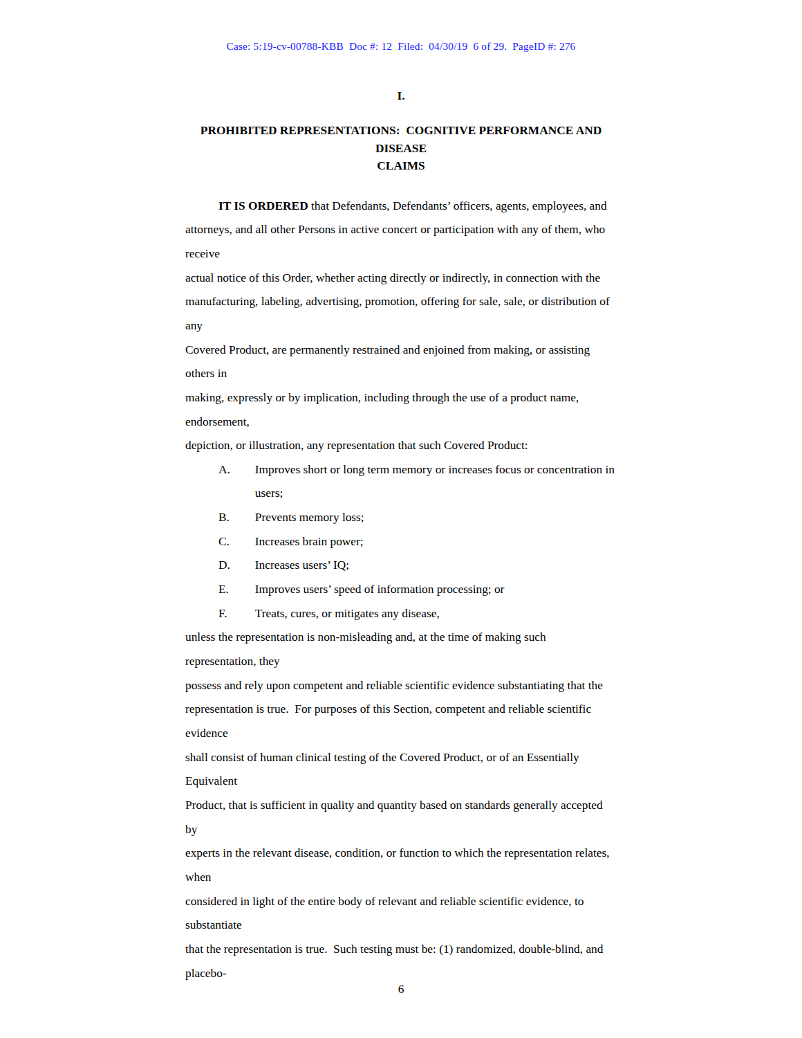Case: 5:19-cv-00788-KBB Doc #: 12 Filed: 04/30/19 6 of 29. PageID #: 276
I.
PROHIBITED REPRESENTATIONS: COGNITIVE PERFORMANCE AND DISEASE
CLAIMS
IT IS ORDERED that Defendants, Defendants’ officers, agents, employees, and
attorneys, and all other Persons in active concert or participation with any of them, who receive
actual notice of this Order, whether acting directly or indirectly, in connection with the
manufacturing, labeling, advertising, promotion, offering for sale, sale, or distribution of any
Covered Product, are permanently restrained and enjoined from making, or assisting others in
making, expressly or by implication, including through the use of a product name, endorsement,
depiction, or illustration, any representation that such Covered Product:
A. Improves short or long term memory or increases focus or concentration in users;
B. Prevents memory loss;
C. Increases brain power;
D. Increases users’ IQ;
E. Improves users’ speed of information processing; or
F. Treats, cures, or mitigates any disease,
unless the representation is non-misleading and, at the time of making such representation, they
possess and rely upon competent and reliable scientific evidence substantiating that the
representation is true. For purposes of this Section, competent and reliable scientific evidence
shall consist of human clinical testing of the Covered Product, or of an Essentially Equivalent
Product, that is sufficient in quality and quantity based on standards generally accepted by
experts in the relevant disease, condition, or function to which the representation relates, when
considered in light of the entire body of relevant and reliable scientific evidence, to substantiate
that the representation is true. Such testing must be: (1) randomized, double-blind, and placebo-
6